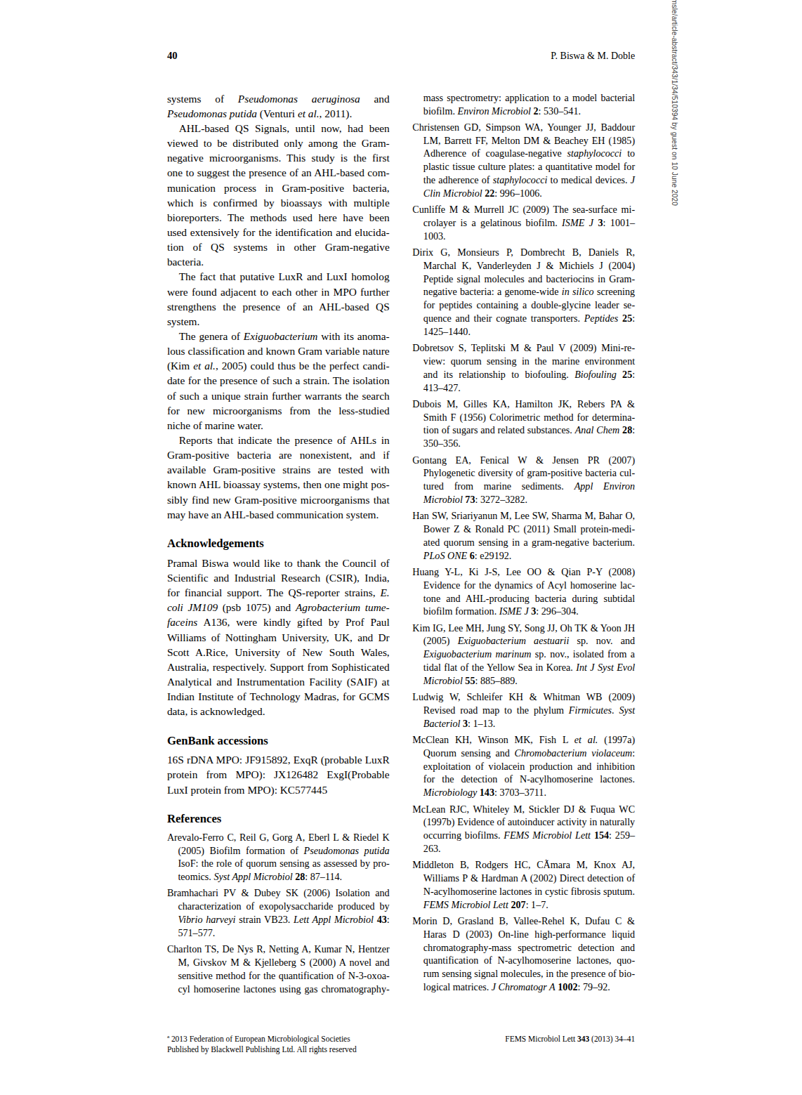40 P. Biswa & M. Doble
Downloaded from https://academic.oup.com/femsle/article-abstract/343/1/34/510394 by guest on 10 June 2020
systems of Pseudomonas aeruginosa and Pseudomonas putida (Venturi et al., 2011).
AHL-based QS Signals, until now, had been viewed to be distributed only among the Gram-negative microorganisms. This study is the first one to suggest the presence of an AHL-based communication process in Gram-positive bacteria, which is confirmed by bioassays with multiple bioreporters. The methods used here have been used extensively for the identification and elucidation of QS systems in other Gram-negative bacteria.
The fact that putative LuxR and LuxI homolog were found adjacent to each other in MPO further strengthens the presence of an AHL-based QS system.
The genera of Exiguobacterium with its anomalous classification and known Gram variable nature (Kim et al., 2005) could thus be the perfect candidate for the presence of such a strain. The isolation of such a unique strain further warrants the search for new microorganisms from the less-studied niche of marine water.
Reports that indicate the presence of AHLs in Gram-positive bacteria are nonexistent, and if available Gram-positive strains are tested with known AHL bioassay systems, then one might possibly find new Gram-positive microorganisms that may have an AHL-based communication system.
Acknowledgements
Pramal Biswa would like to thank the Council of Scientific and Industrial Research (CSIR), India, for financial support. The QS-reporter strains, E. coli JM109 (psb 1075) and Agrobacterium tumefaceins A136, were kindly gifted by Prof Paul Williams of Nottingham University, UK, and Dr Scott A.Rice, University of New South Wales, Australia, respectively. Support from Sophisticated Analytical and Instrumentation Facility (SAIF) at Indian Institute of Technology Madras, for GCMS data, is acknowledged.
GenBank accessions
16S rDNA MPO: JF915892, ExqR (probable LuxR protein from MPO): JX126482 ExgI(Probable LuxI protein from MPO): KC577445
References
Arevalo-Ferro C, Reil G, Gorg A, Eberl L & Riedel K (2005) Biofilm formation of Pseudomonas putida IsoF: the role of quorum sensing as assessed by proteomics. Syst Appl Microbiol 28: 87–114.
Bramhachari PV & Dubey SK (2006) Isolation and characterization of exopolysaccharide produced by Vibrio harveyi strain VB23. Lett Appl Microbiol 43: 571–577.
Charlton TS, De Nys R, Netting A, Kumar N, Hentzer M, Givskov M & Kjelleberg S (2000) A novel and sensitive method for the quantification of N-3-oxoacyl homoserine lactones using gas chromatography-mass spectrometry: application to a model bacterial biofilm. Environ Microbiol 2: 530–541.
Christensen GD, Simpson WA, Younger JJ, Baddour LM, Barrett FF, Melton DM & Beachey EH (1985) Adherence of coagulase-negative staphylococci to plastic tissue culture plates: a quantitative model for the adherence of staphylococci to medical devices. J Clin Microbiol 22: 996–1006.
Cunliffe M & Murrell JC (2009) The sea-surface microlayer is a gelatinous biofilm. ISME J 3: 1001–1003.
Dirix G, Monsieurs P, Dombrecht B, Daniels R, Marchal K, Vanderleyden J & Michiels J (2004) Peptide signal molecules and bacteriocins in Gram-negative bacteria: a genome-wide in silico screening for peptides containing a double-glycine leader sequence and their cognate transporters. Peptides 25: 1425–1440.
Dobretsov S, Teplitski M & Paul V (2009) Mini-review: quorum sensing in the marine environment and its relationship to biofouling. Biofouling 25: 413–427.
Dubois M, Gilles KA, Hamilton JK, Rebers PA & Smith F (1956) Colorimetric method for determination of sugars and related substances. Anal Chem 28: 350–356.
Gontang EA, Fenical W & Jensen PR (2007) Phylogenetic diversity of gram-positive bacteria cultured from marine sediments. Appl Environ Microbiol 73: 3272–3282.
Han SW, Sriariyanun M, Lee SW, Sharma M, Bahar O, Bower Z & Ronald PC (2011) Small protein-mediated quorum sensing in a gram-negative bacterium. PLoS ONE 6: e29192.
Huang Y-L, Ki J-S, Lee OO & Qian P-Y (2008) Evidence for the dynamics of Acyl homoserine lactone and AHL-producing bacteria during subtidal biofilm formation. ISME J 3: 296–304.
Kim IG, Lee MH, Jung SY, Song JJ, Oh TK & Yoon JH (2005) Exiguobacterium aestuarii sp. nov. and Exiguobacterium marinum sp. nov., isolated from a tidal flat of the Yellow Sea in Korea. Int J Syst Evol Microbiol 55: 885–889.
Ludwig W, Schleifer KH & Whitman WB (2009) Revised road map to the phylum Firmicutes. Syst Bacteriol 3: 1–13.
McClean KH, Winson MK, Fish L et al. (1997a) Quorum sensing and Chromobacterium violaceum: exploitation of violacein production and inhibition for the detection of N-acylhomoserine lactones. Microbiology 143: 3703–3711.
McLean RJC, Whiteley M, Stickler DJ & Fuqua WC (1997b) Evidence of autoinducer activity in naturally occurring biofilms. FEMS Microbiol Lett 154: 259–263.
Middleton B, Rodgers HC, CÃmara M, Knox AJ, Williams P & Hardman A (2002) Direct detection of N-acylhomoserine lactones in cystic fibrosis sputum. FEMS Microbiol Lett 207: 1–7.
Morin D, Grasland B, Vallee-Rehel K, Dufau C & Haras D (2003) On-line high-performance liquid chromatography-mass spectrometric detection and quantification of N-acylhomoserine lactones, quorum sensing signal molecules, in the presence of biological matrices. J Chromatogr A 1002: 79–92.
ª 2013 Federation of European Microbiological Societies
Published by Blackwell Publishing Ltd. All rights reserved
FEMS Microbiol Lett 343 (2013) 34–41